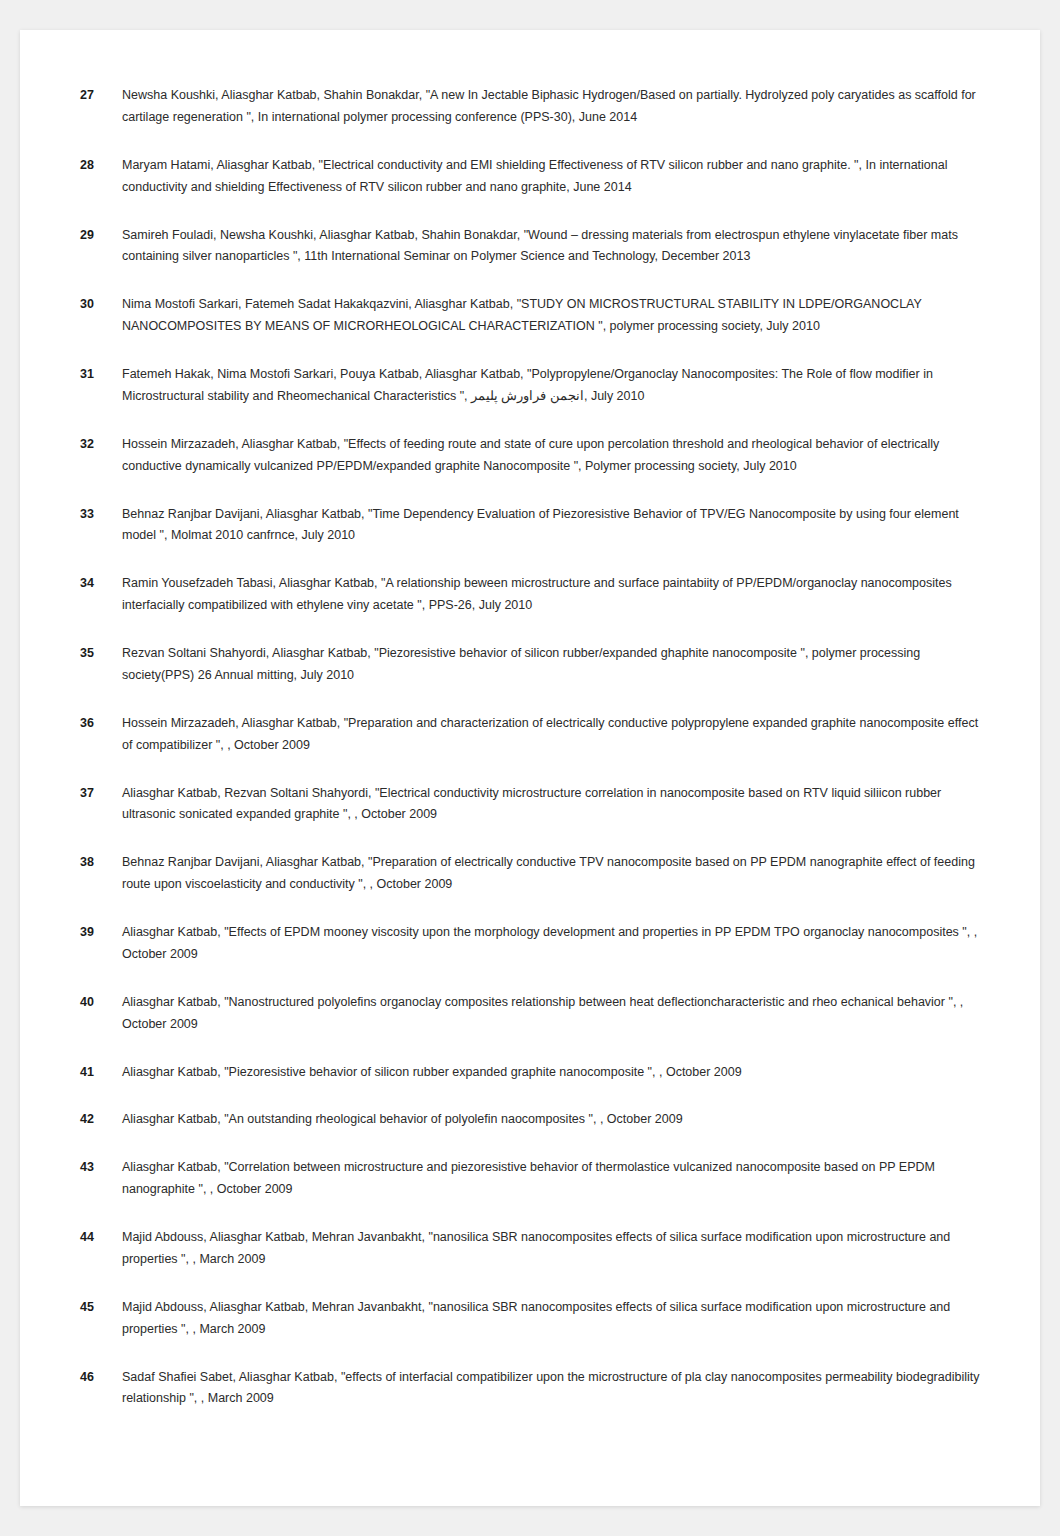Newsha Koushki, Aliasghar Katbab, Shahin Bonakdar, "A new In Jectable Biphasic Hydrogen/Based on partially. Hydrolyzed poly caryatides as scaffold for cartilage regeneration ", In international polymer processing conference (PPS-30), June 2014
Maryam Hatami, Aliasghar Katbab, "Electrical conductivity and EMI shielding Effectiveness of RTV silicon rubber and nano graphite. ", In international conductivity and shielding Effectiveness of RTV silicon rubber and nano graphite, June 2014
Samireh Fouladi, Newsha Koushki, Aliasghar Katbab, Shahin Bonakdar, "Wound – dressing materials from electrospun ethylene vinylacetate fiber mats containing silver nanoparticles ", 11th International Seminar on Polymer Science and Technology, December 2013
Nima Mostofi Sarkari, Fatemeh Sadat Hakakqazvini, Aliasghar Katbab, "STUDY ON MICROSTRUCTURAL STABILITY IN LDPE/ORGANOCLAY NANOCOMPOSITES BY MEANS OF MICRORHEOLOGICAL CHARACTERIZATION ", polymer processing society, July 2010
Fatemeh Hakak, Nima Mostofi Sarkari, Pouya Katbab, Aliasghar Katbab, "Polypropylene/Organoclay Nanocomposites: The Role of flow modifier in Microstructural stability and Rheomechanical Characteristics ", انجمن فراورش پلیمر, July 2010
Hossein Mirzazadeh, Aliasghar Katbab, "Effects of feeding route and state of cure upon percolation threshold and rheological behavior of electrically conductive dynamically vulcanized PP/EPDM/expanded graphite Nanocomposite ", Polymer processing society, July 2010
Behnaz Ranjbar Davijani, Aliasghar Katbab, "Time Dependency Evaluation of Piezoresistive Behavior of TPV/EG Nanocomposite by using four element model ", Molmat 2010 canfrnce, July 2010
Ramin Yousefzadeh Tabasi, Aliasghar Katbab, "A relationship beween microstructure and surface paintabiity of PP/EPDM/organoclay nanocomposites interfacially compatibilized with ethylene viny acetate ", PPS-26, July 2010
Rezvan Soltani Shahyordi, Aliasghar Katbab, "Piezoresistive behavior of silicon rubber/expanded ghaphite nanocomposite ", polymer processing society(PPS) 26 Annual mitting, July 2010
Hossein Mirzazadeh, Aliasghar Katbab, "Preparation and characterization of electrically conductive polypropylene expanded graphite nanocomposite effect of compatibilizer ", , October 2009
Aliasghar Katbab, Rezvan Soltani Shahyordi, "Electrical conductivity microstructure correlation in nanocomposite based on RTV liquid siliicon rubber ultrasonic sonicated expanded graphite ", , October 2009
Behnaz Ranjbar Davijani, Aliasghar Katbab, "Preparation of electrically conductive TPV nanocomposite based on PP EPDM nanographite effect of feeding route upon viscoelasticity and conductivity ", , October 2009
Aliasghar Katbab, "Effects of EPDM mooney viscosity upon the morphology development and properties in PP EPDM TPO organoclay nanocomposites ", , October 2009
Aliasghar Katbab, "Nanostructured polyolefins organoclay composites relationship between heat deflectioncharacteristic and rheo echanical behavior ", , October 2009
Aliasghar Katbab, "Piezoresistive behavior of silicon rubber expanded graphite nanocomposite ", , October 2009
Aliasghar Katbab, "An outstanding rheological behavior of polyolefin naocomposites ", , October 2009
Aliasghar Katbab, "Correlation between microstructure and piezoresistive behavior of thermolastice vulcanized nanocomposite based on PP EPDM nanographite ", , October 2009
Majid Abdouss, Aliasghar Katbab, Mehran Javanbakht, "nanosilica SBR nanocomposites effects of silica surface modification upon microstructure and properties ", , March 2009
Majid Abdouss, Aliasghar Katbab, Mehran Javanbakht, "nanosilica SBR nanocomposites effects of silica surface modification upon microstructure and properties ", , March 2009
Sadaf Shafiei Sabet, Aliasghar Katbab, "effects of interfacial compatibilizer upon the microstructure of pla clay nanocomposites permeability biodegradibility relationship ", , March 2009